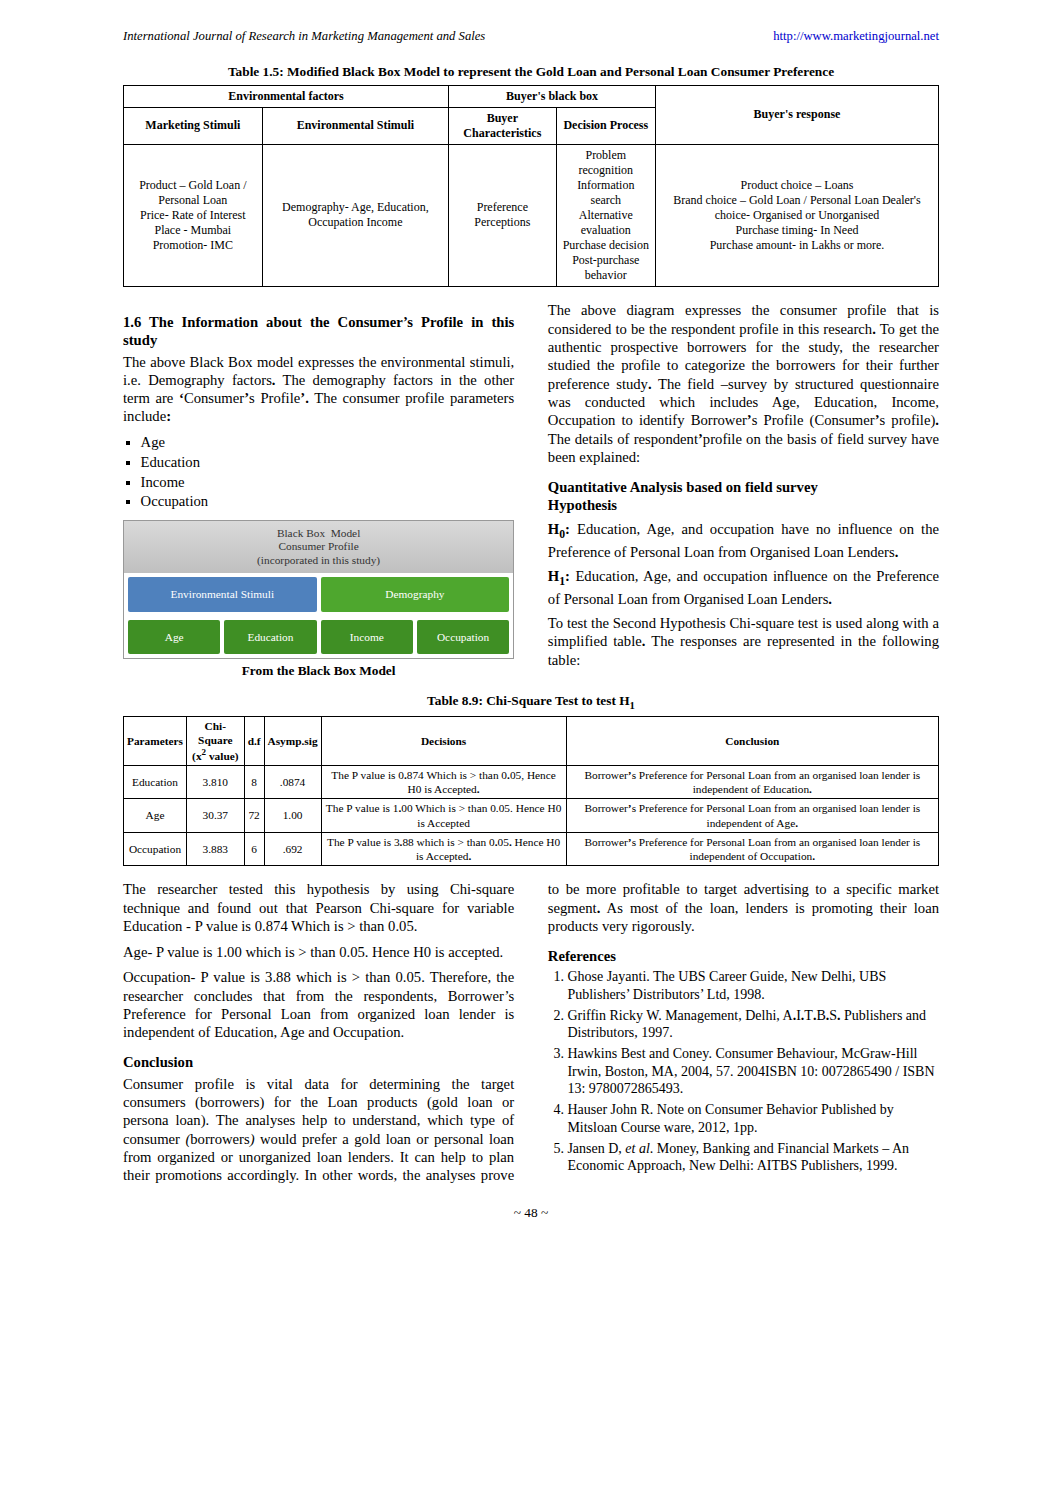International Journal of Research in Marketing Management and Sales http://www.marketingjournal.net
Table 1.5: Modified Black Box Model to represent the Gold Loan and Personal Loan Consumer Preference
| Environmental factors | Buyer's black box | Buyer's response |
| --- | --- | --- |
| Marketing Stimuli | Environmental Stimuli | Buyer Characteristics | Decision Process |
| Product – Gold Loan / Personal Loan Price- Rate of Interest Place - Mumbai Promotion- IMC | Demography- Age, Education, Occupation Income | Preference Perceptions | Problem recognition Information search Alternative evaluation Purchase decision Post-purchase behavior | Product choice – Loans Brand choice – Gold Loan / Personal Loan Dealer's choice- Organised or Unorganised Purchase timing- In Need Purchase amount- in Lakhs or more. |
1.6 The Information about the Consumer’s Profile in this study
The above Black Box model expresses the environmental stimuli, i.e. Demography factors. The demography factors in the other term are ‘Consumer’s Profile’. The consumer profile parameters include:
Age
Education
Income
Occupation
Black Box Model
Consumer Profile
(incorporated in this study)
Environmental Stimuli
Demography
Age
Education
Income
Occupation
From the Black Box Model
The above diagram expresses the consumer profile that is considered to be the respondent profile in this research. To get the authentic prospective borrowers for the study, the researcher studied the profile to categorize the borrowers for their further preference study. The field –survey by structured questionnaire was conducted which includes Age, Education, Income, Occupation to identify Borrower’s Profile (Consumer’s profile). The details of respondent’profile on the basis of field survey have been explained:
Quantitative Analysis based on field survey
Hypothesis
H0: Education, Age, and occupation have no influence on the Preference of Personal Loan from Organised Loan Lenders.
H1: Education, Age, and occupation influence on the Preference of Personal Loan from Organised Loan Lenders.
To test the Second Hypothesis Chi-square test is used along with a simplified table. The responses are represented in the following table:
Table 8.9: Chi-Square Test to test H1
| Parameters | Chi-Square (x 2 value) | d.f | Asymp.sig | Decisions | Conclusion |
| --- | --- | --- | --- | --- | --- |
| Education | 3.810 | 8 | .0874 | The P value is 0 . 874 Which is > than 0 . 05, Hence H0 is Accepted . | Borrower ’ s Preference for Personal Loan from an organised loan lender is independent of Education . |
| Age | 30.37 | 72 | 1.00 | The P value is 1 . 00 Which is > than 0.05. Hence H0 is Accepted | Borrower ’ s Preference for Personal Loan from an organised loan lender is independent of Age . |
| Occupation | 3.883 | 6 | .692 | The P value is 3 . 88 which is > than 0 . 05 . Hence H0 is Accepted . | Borrower ’ s Preference for Personal Loan from an organised loan lender is independent of Occupation . |
The researcher tested this hypothesis by using Chi-square technique and found out that Pearson Chi-square for variable Education - P value is 0.874 Which is > than 0.05.
Age- P value is 1.00 which is > than 0.05. Hence H0 is accepted.
Occupation- P value is 3.88 which is > than 0.05. Therefore, the researcher concludes that from the respondents, Borrower’s Preference for Personal Loan from organized loan lender is independent of Education, Age and Occupation.
Conclusion
Consumer profile is vital data for determining the target consumers (borrowers) for the Loan products (gold loan or persona loan). The analyses help to understand, which type of consumer (borrowers) would prefer a gold loan or personal loan from organized or unorganized loan lenders. It can help to plan their promotions accordingly. In other words, the analyses prove to be more profitable to target advertising to a specific market segment. As most of the loan, lenders is promoting their loan products very rigorously.
References
Ghose Jayanti. The UBS Career Guide, New Delhi, UBS Publishers’ Distributors’ Ltd, 1998.
Griffin Ricky W. Management, Delhi, A. I. T. B. S. Publishers and Distributors, 1997.
Hawkins Best and Coney. Consumer Behaviour, McGraw-Hill Irwin, Boston, MA, 2004, 57. 2004ISBN 10: 0072865490 / ISBN 13: 9780072865493.
Hauser John R. Note on Consumer Behavior Published by Mitsloan Course ware, 2012, 1pp.
Jansen D, et al. Money, Banking and Financial Markets – An Economic Approach, New Delhi: AITBS Publishers, 1999.
~ 48 ~